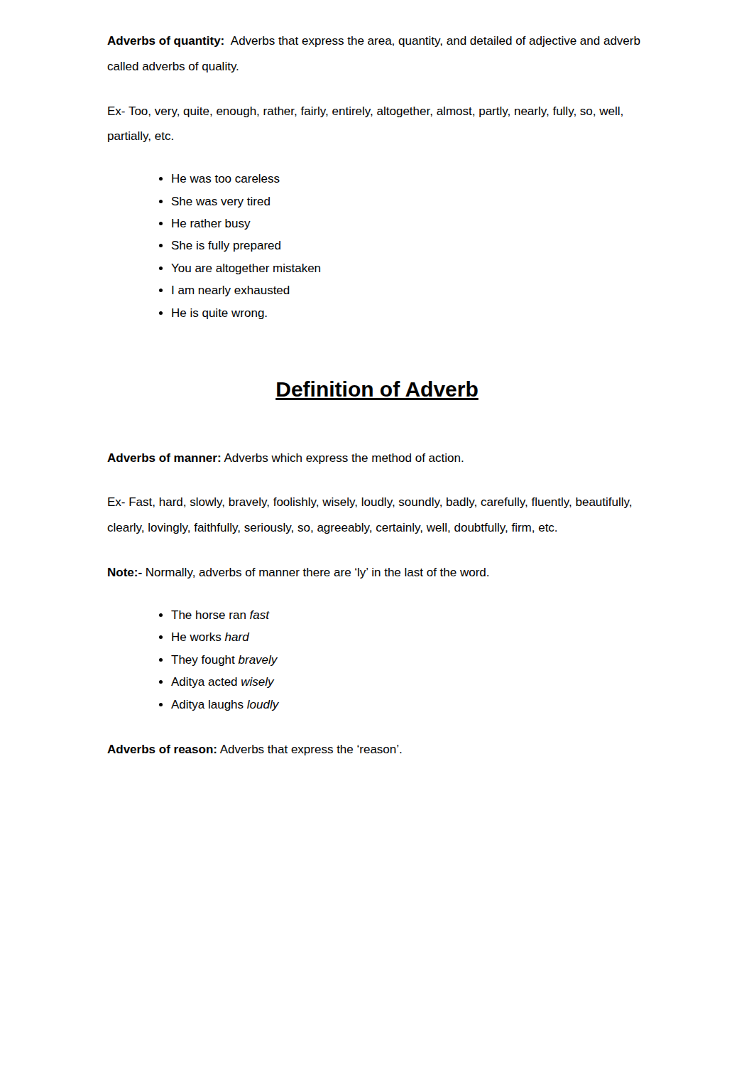Adverbs of quantity: Adverbs that express the area, quantity, and detailed of adjective and adverb called adverbs of quality.
Ex- Too, very, quite, enough, rather, fairly, entirely, altogether, almost, partly, nearly, fully, so, well, partially, etc.
He was too careless
She was very tired
He rather busy
She is fully prepared
You are altogether mistaken
I am nearly exhausted
He is quite wrong.
Definition of Adverb
Adverbs of manner: Adverbs which express the method of action.
Ex- Fast, hard, slowly, bravely, foolishly, wisely, loudly, soundly, badly, carefully, fluently, beautifully, clearly, lovingly, faithfully, seriously, so, agreeably, certainly, well, doubtfully, firm, etc.
Note:- Normally, adverbs of manner there are ‘ly’ in the last of the word.
The horse ran fast
He works hard
They fought bravely
Aditya acted wisely
Aditya laughs loudly
Adverbs of reason: Adverbs that express the ‘reason’.